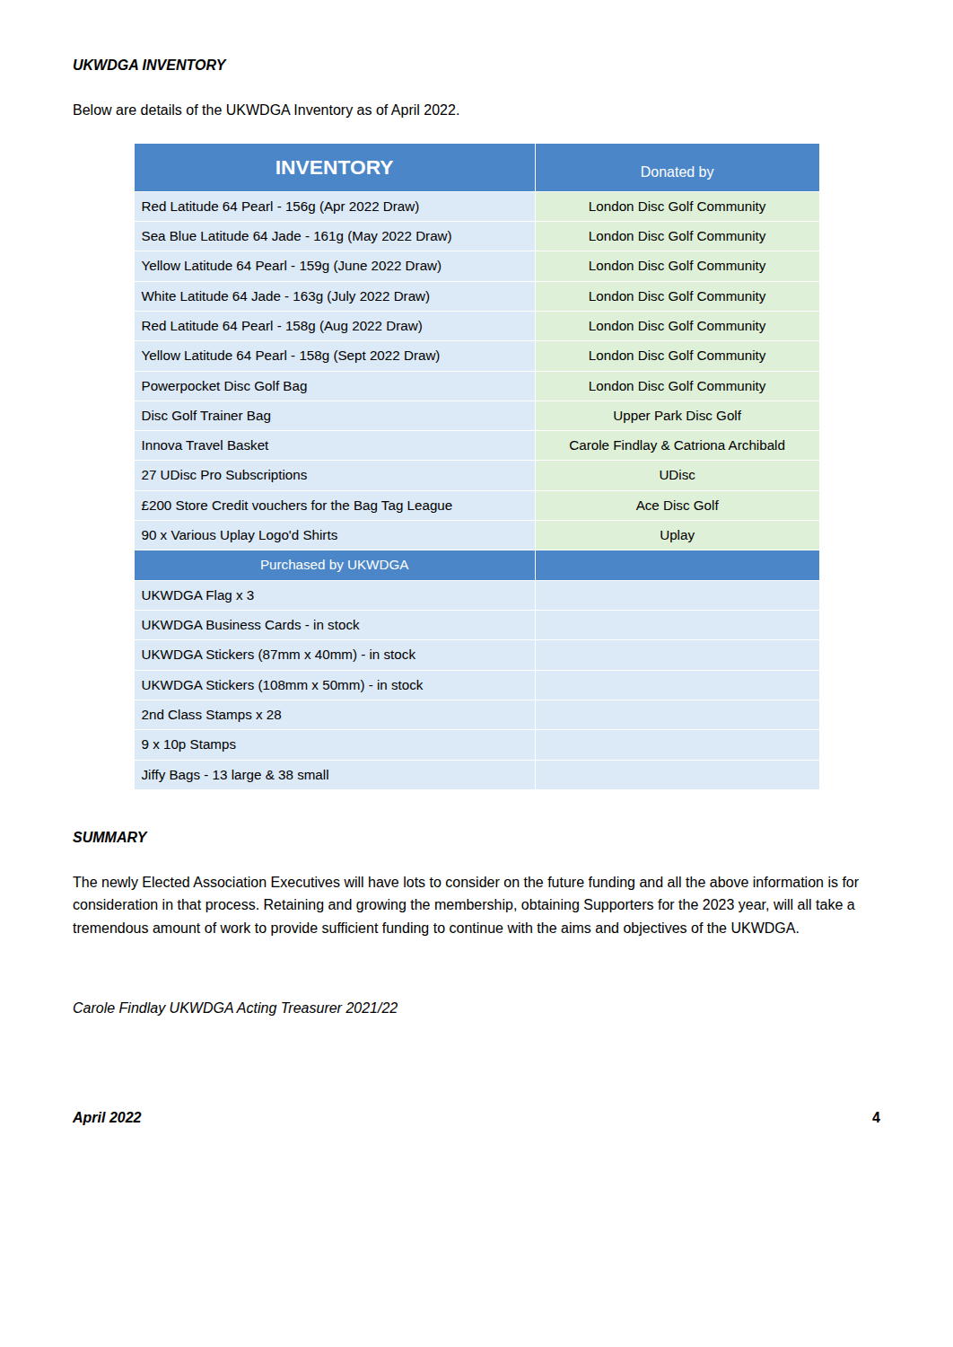UKWDGA INVENTORY
Below are details of the UKWDGA Inventory as of April 2022.
| INVENTORY | Donated by |
| --- | --- |
| Red Latitude 64 Pearl - 156g (Apr 2022 Draw) | London Disc Golf Community |
| Sea Blue Latitude 64 Jade - 161g (May 2022 Draw) | London Disc Golf Community |
| Yellow Latitude 64 Pearl - 159g (June 2022 Draw) | London Disc Golf Community |
| White Latitude 64 Jade - 163g (July 2022 Draw) | London Disc Golf Community |
| Red Latitude 64 Pearl - 158g (Aug 2022 Draw) | London Disc Golf Community |
| Yellow Latitude 64 Pearl - 158g (Sept 2022 Draw) | London Disc Golf Community |
| Powerpocket Disc Golf Bag | London Disc Golf Community |
| Disc Golf Trainer Bag | Upper Park Disc Golf |
| Innova Travel Basket | Carole Findlay & Catriona Archibald |
| 27 UDisc Pro Subscriptions | UDisc |
| £200 Store Credit vouchers for the Bag Tag League | Ace Disc Golf |
| 90 x Various Uplay Logo'd Shirts | Uplay |
| Purchased by UKWDGA | |
| UKWDGA Flag x 3 | |
| UKWDGA Business Cards - in stock | |
| UKWDGA Stickers (87mm x 40mm) - in stock | |
| UKWDGA Stickers (108mm x 50mm) - in stock | |
| 2nd Class Stamps x 28 | |
| 9 x 10p Stamps | |
| Jiffy Bags - 13 large & 38 small | |
SUMMARY
The newly Elected Association Executives will have lots to consider on the future funding and all the above information is for consideration in that process. Retaining and growing the membership, obtaining Supporters for the 2023 year, will all take a tremendous amount of work to provide sufficient funding to continue with the aims and objectives of the UKWDGA.
Carole Findlay UKWDGA Acting Treasurer 2021/22
April 2022 4